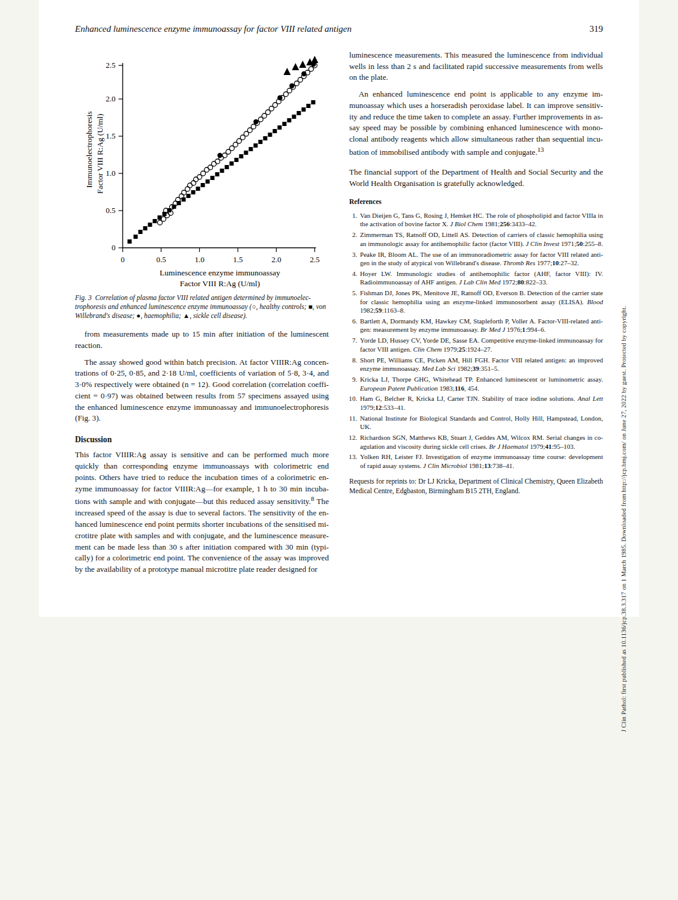J Clin Pathol: first published as 10.1136/jcp.38.3.317 on 1 March 1985. Downloaded from http://jcp.bmj.com/ on June 27, 2022 by guest. Protected by copyright.
Enhanced luminescence enzyme immunoassay for factor VIII related antigen319
0 0.5 1.0 1.5 2.0 2.5 0 0.5 1.0 1.5 2.0 2.5 Immunoelectrophoresis Factor VIII R:Ag (U/ml) Luminescence enzyme immunoassay Factor VIII R:Ag (U/ml)
Fig. 3 Correlation of plasma factor VIII related antigen determined by immunoelectrophoresis and enhanced luminescence enzyme immunoassay (○, healthy controls; ■, von Willebrand's disease; ●, haemophilia; ▲, sickle cell disease).
from measurements made up to 15 min after initiation of the luminescent reaction.
The assay showed good within batch precision. At factor VIIIR:Ag concentrations of 0·25, 0·85, and 2·18 U/ml, coefficients of variation of 5·8, 3·4, and 3·0% respectively were obtained (n = 12). Good correlation (correlation coefficient = 0·97) was obtained between results from 57 specimens assayed using the enhanced luminescence enzyme immunoassay and immunoelectrophoresis (Fig. 3).
Discussion
This factor VIIIR:Ag assay is sensitive and can be performed much more quickly than corresponding enzyme immunoassays with colorimetric end points. Others have tried to reduce the incubation times of a colorimetric enzyme immunoassay for factor VIIIR:Ag—for example, 1 h to 30 min incubations with sample and with conjugate—but this reduced assay sensitivity.8 The increased speed of the assay is due to several factors. The sensitivity of the enhanced luminescence end point permits shorter incubations of the sensitised microtitre plate with samples and with conjugate, and the luminescence measurement can be made less than 30 s after initiation compared with 30 min (typically) for a colorimetric end point. The convenience of the assay was improved by the availability of a prototype manual microtitre plate reader designed for
luminescence measurements. This measured the luminescence from individual wells in less than 2 s and facilitated rapid successive measurements from wells on the plate.
An enhanced luminescence end point is applicable to any enzyme immunoassay which uses a horseradish peroxidase label. It can improve sensitivity and reduce the time taken to complete an assay. Further improvements in assay speed may be possible by combining enhanced luminescence with monoclonal antibody reagents which allow simultaneous rather than sequential incubation of immobilised antibody with sample and conjugate.13
The financial support of the Department of Health and Social Security and the World Health Organisation is gratefully acknowledged.
References
Van Dieijen G, Tans G, Rosing J, Hemket HC. The role of phospholipid and factor VIIIa in the activation of bovine factor X. J Biol Chem 1981;256:3433–42.
Zimmerman TS, Ratnoff OD, Littell AS. Detection of carriers of classic hemophilia using an immunologic assay for antihemophilic factor (factor VIII). J Clin Invest 1971;50:255–8.
Peake IR, Bloom AL. The use of an immunoradiometric assay for factor VIII related antigen in the study of atypical von Willebrand's disease. Thromb Res 1977;10:27–32.
Hoyer LW. Immunologic studies of antihemophilic factor (AHF, factor VIII): IV. Radioimmunoassay of AHF antigen. J Lab Clin Med 1972;80:822–33.
Fishman DJ, Jones PK, Menitove JE, Ratnoff OD, Everson B. Detection of the carrier state for classic hemophilia using an enzyme-linked immunosorbent assay (ELISA). Blood 1982;59:1163–8.
Bartlett A, Dormandy KM, Hawkey CM, Stapleforth P, Voller A. Factor-VIII-related antigen: measurement by enzyme immunoassay. Br Med J 1976;1:994–6.
Yorde LD, Hussey CV, Yorde DE, Sasse EA. Competitive enzyme-linked immunoassay for factor VIII antigen. Clin Chem 1979;25:1924–27.
Short PE, Williams CE, Picken AM, Hill FGH. Factor VIII related antigen: an improved enzyme immunoassay. Med Lab Sci 1982;39:351–5.
Kricka LJ, Thorpe GHG, Whitehead TP. Enhanced luminescent or luminometric assay. European Patent Publication 1983;116, 454.
Ham G, Belcher R, Kricka LJ, Carter TJN. Stability of trace iodine solutions. Anal Lett 1979;12:533–41.
National Institute for Biological Standards and Control, Holly Hill, Hampstead, London, UK.
Richardson SGN, Matthews KB, Stuart J, Geddes AM, Wilcox RM. Serial changes in coagulation and viscosity during sickle cell crises. Br J Haematol 1979;41:95–103.
Yolken RH, Leister FJ. Investigation of enzyme immunoassay time course: development of rapid assay systems. J Clin Microbiol 1981;13:738–41.
Requests for reprints to: Dr LJ Kricka, Department of Clinical Chemistry, Queen Elizabeth Medical Centre, Edgbaston, Birmingham B15 2TH, England.